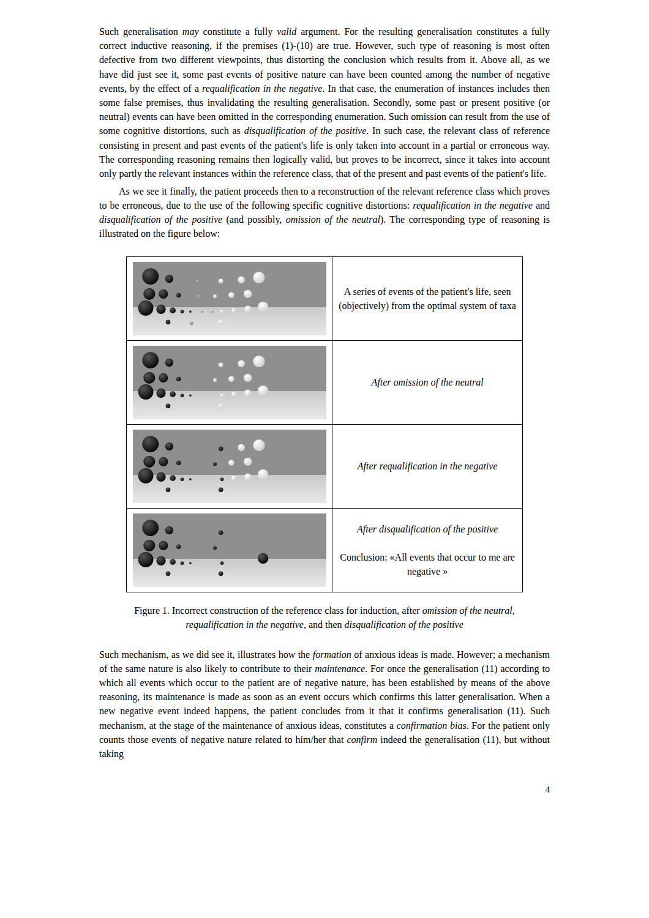Such generalisation may constitute a fully valid argument. For the resulting generalisation constitutes a fully correct inductive reasoning, if the premises (1)-(10) are true. However, such type of reasoning is most often defective from two different viewpoints, thus distorting the conclusion which results from it. Above all, as we have did just see it, some past events of positive nature can have been counted among the number of negative events, by the effect of a requalification in the negative. In that case, the enumeration of instances includes then some false premises, thus invalidating the resulting generalisation. Secondly, some past or present positive (or neutral) events can have been omitted in the corresponding enumeration. Such omission can result from the use of some cognitive distortions, such as disqualification of the positive. In such case, the relevant class of reference consisting in present and past events of the patient's life is only taken into account in a partial or erroneous way. The corresponding reasoning remains then logically valid, but proves to be incorrect, since it takes into account only partly the relevant instances within the reference class, that of the present and past events of the patient's life.
As we see it finally, the patient proceeds then to a reconstruction of the relevant reference class which proves to be erroneous, due to the use of the following specific cognitive distortions: requalification in the negative and disqualification of the positive (and possibly, omission of the neutral). The corresponding type of reasoning is illustrated on the figure below:
| | A series of events of the patient's life, seen (objectively) from the optimal system of taxa |
| | After omission of the neutral |
| | After requalification in the negative |
| | After disqualification of the positive Conclusion: «All events that occur to me are negative » |
Figure 1. Incorrect construction of the reference class for induction, after omission of the neutral, requalification in the negative, and then disqualification of the positive
Such mechanism, as we did see it, illustrates how the formation of anxious ideas is made. However; a mechanism of the same nature is also likely to contribute to their maintenance. For once the generalisation (11) according to which all events which occur to the patient are of negative nature, has been established by means of the above reasoning, its maintenance is made as soon as an event occurs which confirms this latter generalisation. When a new negative event indeed happens, the patient concludes from it that it confirms generalisation (11). Such mechanism, at the stage of the maintenance of anxious ideas, constitutes a confirmation bias. For the patient only counts those events of negative nature related to him/her that confirm indeed the generalisation (11), but without taking
4